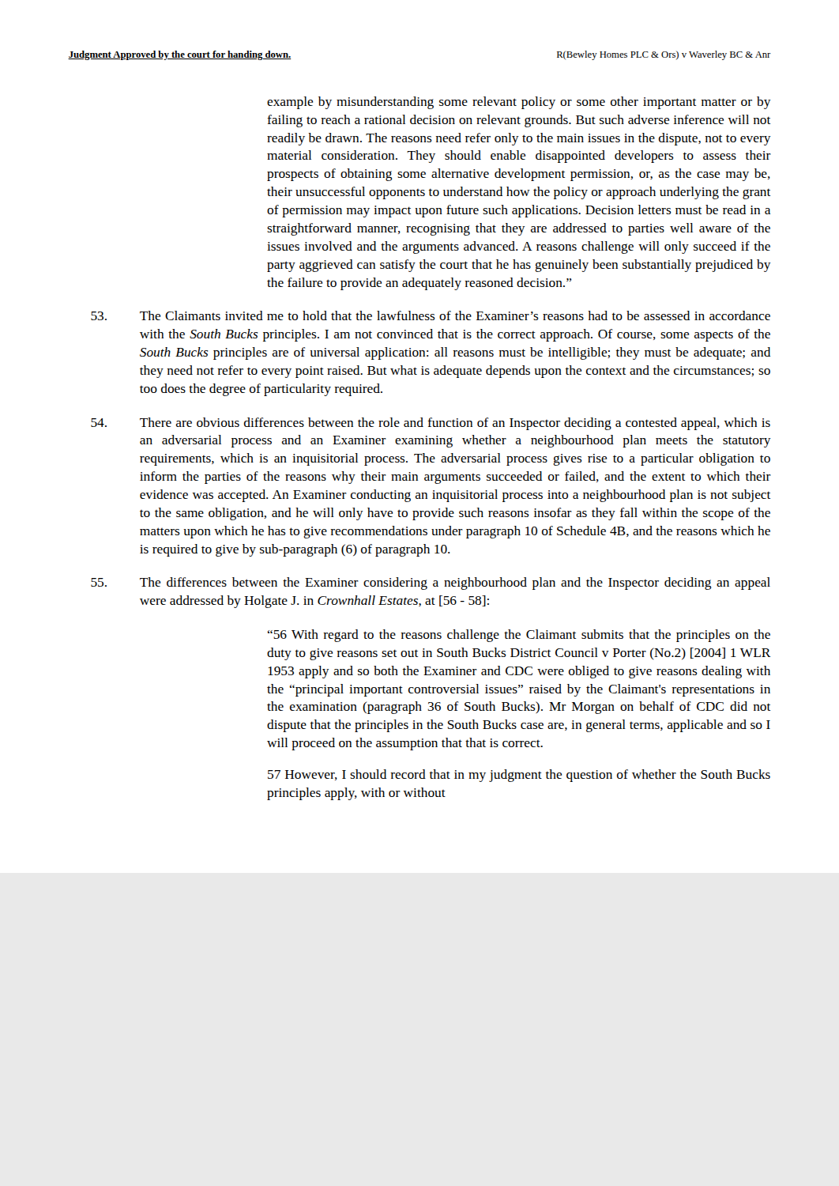Judgment Approved by the court for handing down. R(Bewley Homes PLC & Ors) v Waverley BC & Anr
example by misunderstanding some relevant policy or some other important matter or by failing to reach a rational decision on relevant grounds. But such adverse inference will not readily be drawn. The reasons need refer only to the main issues in the dispute, not to every material consideration. They should enable disappointed developers to assess their prospects of obtaining some alternative development permission, or, as the case may be, their unsuccessful opponents to understand how the policy or approach underlying the grant of permission may impact upon future such applications. Decision letters must be read in a straightforward manner, recognising that they are addressed to parties well aware of the issues involved and the arguments advanced. A reasons challenge will only succeed if the party aggrieved can satisfy the court that he has genuinely been substantially prejudiced by the failure to provide an adequately reasoned decision.”
The Claimants invited me to hold that the lawfulness of the Examiner’s reasons had to be assessed in accordance with the South Bucks principles. I am not convinced that is the correct approach. Of course, some aspects of the South Bucks principles are of universal application: all reasons must be intelligible; they must be adequate; and they need not refer to every point raised. But what is adequate depends upon the context and the circumstances; so too does the degree of particularity required.
There are obvious differences between the role and function of an Inspector deciding a contested appeal, which is an adversarial process and an Examiner examining whether a neighbourhood plan meets the statutory requirements, which is an inquisitorial process. The adversarial process gives rise to a particular obligation to inform the parties of the reasons why their main arguments succeeded or failed, and the extent to which their evidence was accepted. An Examiner conducting an inquisitorial process into a neighbourhood plan is not subject to the same obligation, and he will only have to provide such reasons insofar as they fall within the scope of the matters upon which he has to give recommendations under paragraph 10 of Schedule 4B, and the reasons which he is required to give by sub-paragraph (6) of paragraph 10.
The differences between the Examiner considering a neighbourhood plan and the Inspector deciding an appeal were addressed by Holgate J. in Crownhall Estates, at [56 - 58]:
“56 With regard to the reasons challenge the Claimant submits that the principles on the duty to give reasons set out in South Bucks District Council v Porter (No.2) [2004] 1 WLR 1953 apply and so both the Examiner and CDC were obliged to give reasons dealing with the “principal important controversial issues” raised by the Claimant's representations in the examination (paragraph 36 of South Bucks). Mr Morgan on behalf of CDC did not dispute that the principles in the South Bucks case are, in general terms, applicable and so I will proceed on the assumption that that is correct.
57 However, I should record that in my judgment the question of whether the South Bucks principles apply, with or without